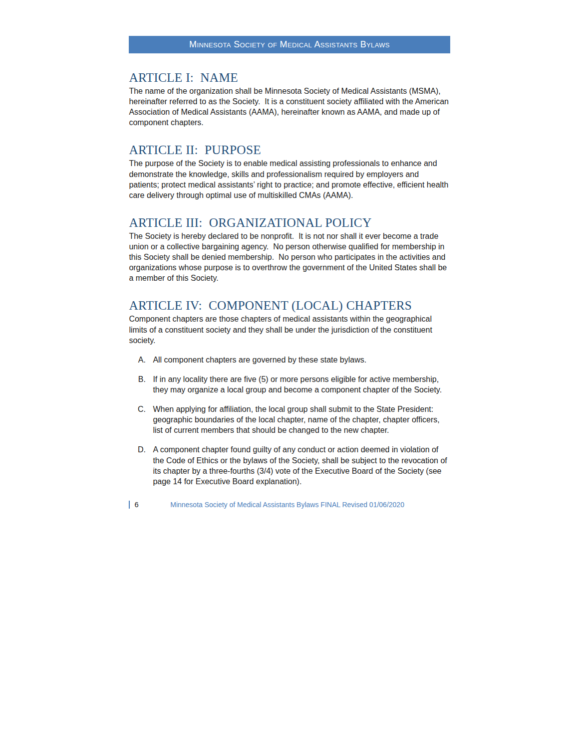Minnesota Society of Medical Assistants Bylaws
ARTICLE I: NAME
The name of the organization shall be Minnesota Society of Medical Assistants (MSMA), hereinafter referred to as the Society. It is a constituent society affiliated with the American Association of Medical Assistants (AAMA), hereinafter known as AAMA, and made up of component chapters.
ARTICLE II: PURPOSE
The purpose of the Society is to enable medical assisting professionals to enhance and demonstrate the knowledge, skills and professionalism required by employers and patients; protect medical assistants’ right to practice; and promote effective, efficient health care delivery through optimal use of multiskilled CMAs (AAMA).
ARTICLE III: ORGANIZATIONAL POLICY
The Society is hereby declared to be nonprofit. It is not nor shall it ever become a trade union or a collective bargaining agency. No person otherwise qualified for membership in this Society shall be denied membership. No person who participates in the activities and organizations whose purpose is to overthrow the government of the United States shall be a member of this Society.
ARTICLE IV: COMPONENT (LOCAL) CHAPTERS
Component chapters are those chapters of medical assistants within the geographical limits of a constituent society and they shall be under the jurisdiction of the constituent society.
All component chapters are governed by these state bylaws.
If in any locality there are five (5) or more persons eligible for active membership, they may organize a local group and become a component chapter of the Society.
When applying for affiliation, the local group shall submit to the State President: geographic boundaries of the local chapter, name of the chapter, chapter officers, list of current members that should be changed to the new chapter.
A component chapter found guilty of any conduct or action deemed in violation of the Code of Ethics or the bylaws of the Society, shall be subject to the revocation of its chapter by a three-fourths (3/4) vote of the Executive Board of the Society (see page 14 for Executive Board explanation).
6 Minnesota Society of Medical Assistants Bylaws FINAL Revised 01/06/2020